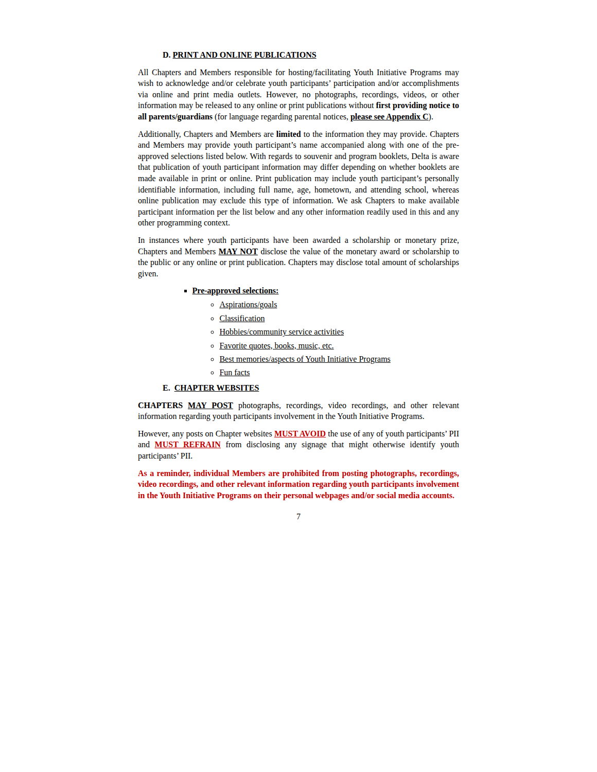D. PRINT AND ONLINE PUBLICATIONS
All Chapters and Members responsible for hosting/facilitating Youth Initiative Programs may wish to acknowledge and/or celebrate youth participants’ participation and/or accomplishments via online and print media outlets. However, no photographs, recordings, videos, or other information may be released to any online or print publications without first providing notice to all parents/guardians (for language regarding parental notices, please see Appendix C).
Additionally, Chapters and Members are limited to the information they may provide. Chapters and Members may provide youth participant’s name accompanied along with one of the pre-approved selections listed below. With regards to souvenir and program booklets, Delta is aware that publication of youth participant information may differ depending on whether booklets are made available in print or online. Print publication may include youth participant’s personally identifiable information, including full name, age, hometown, and attending school, whereas online publication may exclude this type of information. We ask Chapters to make available participant information per the list below and any other information readily used in this and any other programming context.
In instances where youth participants have been awarded a scholarship or monetary prize, Chapters and Members MAY NOT disclose the value of the monetary award or scholarship to the public or any online or print publication. Chapters may disclose total amount of scholarships given.
Pre-approved selections:
Aspirations/goals
Classification
Hobbies/community service activities
Favorite quotes, books, music, etc.
Best memories/aspects of Youth Initiative Programs
Fun facts
E. CHAPTER WEBSITES
CHAPTERS MAY POST photographs, recordings, video recordings, and other relevant information regarding youth participants involvement in the Youth Initiative Programs.
However, any posts on Chapter websites MUST AVOID the use of any of youth participants’ PII and MUST REFRAIN from disclosing any signage that might otherwise identify youth participants’ PII.
As a reminder, individual Members are prohibited from posting photographs, recordings, video recordings, and other relevant information regarding youth participants involvement in the Youth Initiative Programs on their personal webpages and/or social media accounts.
7